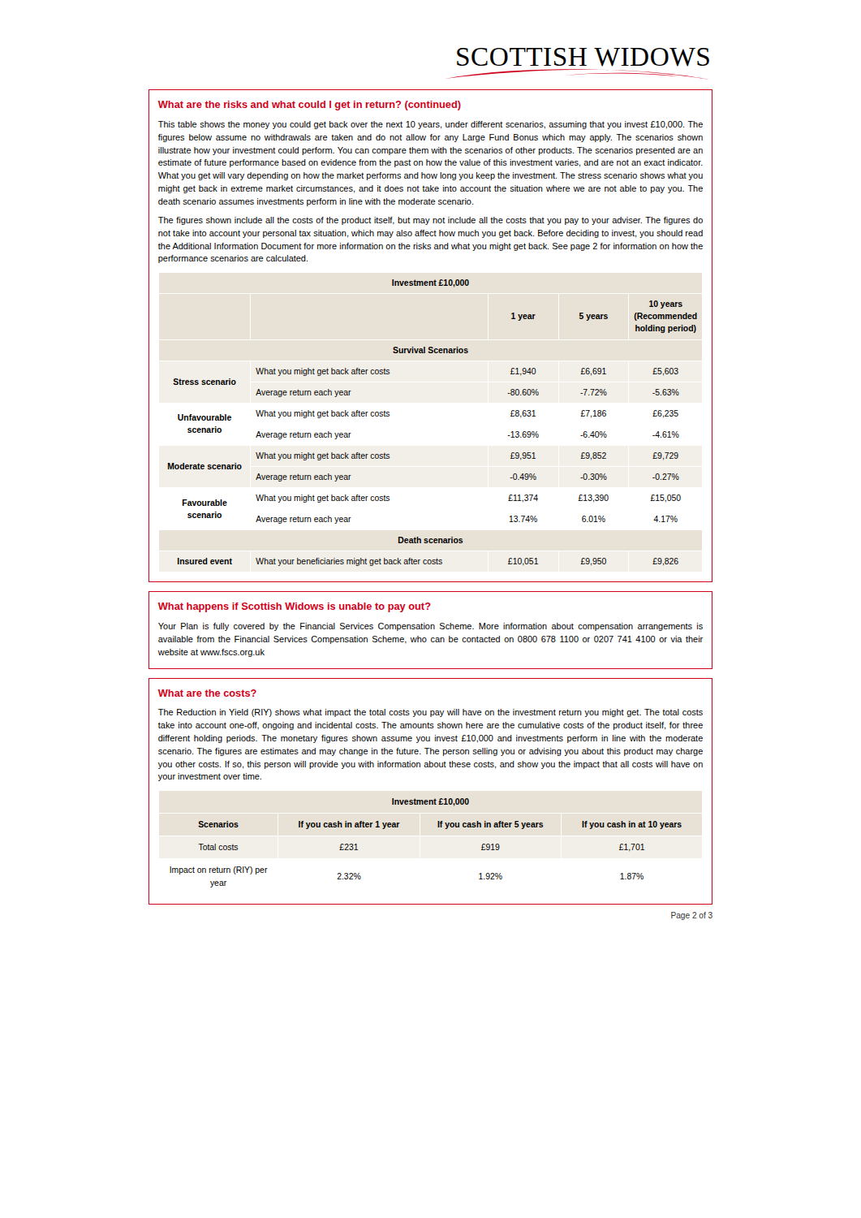SCOTTISH WIDOWS
What are the risks and what could I get in return? (continued)
This table shows the money you could get back over the next 10 years, under different scenarios, assuming that you invest £10,000. The figures below assume no withdrawals are taken and do not allow for any Large Fund Bonus which may apply. The scenarios shown illustrate how your investment could perform. You can compare them with the scenarios of other products. The scenarios presented are an estimate of future performance based on evidence from the past on how the value of this investment varies, and are not an exact indicator. What you get will vary depending on how the market performs and how long you keep the investment. The stress scenario shows what you might get back in extreme market circumstances, and it does not take into account the situation where we are not able to pay you. The death scenario assumes investments perform in line with the moderate scenario.
The figures shown include all the costs of the product itself, but may not include all the costs that you pay to your adviser. The figures do not take into account your personal tax situation, which may also affect how much you get back. Before deciding to invest, you should read the Additional Information Document for more information on the risks and what you might get back. See page 2 for information on how the performance scenarios are calculated.
| Investment £10,000 |
| | | 1 year | 5 years | 10 years (Recommended holding period) |
| Survival Scenarios |
| Stress scenario | What you might get back after costs | £1,940 | £6,691 | £5,603 |
| Average return each year | -80.60% | -7.72% | -5.63% |
| Unfavourable scenario | What you might get back after costs | £8,631 | £7,186 | £6,235 |
| Average return each year | -13.69% | -6.40% | -4.61% |
| Moderate scenario | What you might get back after costs | £9,951 | £9,852 | £9,729 |
| Average return each year | -0.49% | -0.30% | -0.27% |
| Favourable scenario | What you might get back after costs | £11,374 | £13,390 | £15,050 |
| Average return each year | 13.74% | 6.01% | 4.17% |
| Death scenarios |
| Insured event | What your beneficiaries might get back after costs | £10,051 | £9,950 | £9,826 |
What happens if Scottish Widows is unable to pay out?
Your Plan is fully covered by the Financial Services Compensation Scheme. More information about compensation arrangements is available from the Financial Services Compensation Scheme, who can be contacted on 0800 678 1100 or 0207 741 4100 or via their website at www.fscs.org.uk
What are the costs?
The Reduction in Yield (RIY) shows what impact the total costs you pay will have on the investment return you might get. The total costs take into account one-off, ongoing and incidental costs. The amounts shown here are the cumulative costs of the product itself, for three different holding periods. The monetary figures shown assume you invest £10,000 and investments perform in line with the moderate scenario. The figures are estimates and may change in the future. The person selling you or advising you about this product may charge you other costs. If so, this person will provide you with information about these costs, and show you the impact that all costs will have on your investment over time.
| Investment £10,000 |
| Scenarios | If you cash in after 1 year | If you cash in after 5 years | If you cash in at 10 years |
| Total costs | £231 | £919 | £1,701 |
| Impact on return (RIY) per year | 2.32% | 1.92% | 1.87% |
Page 2 of 3